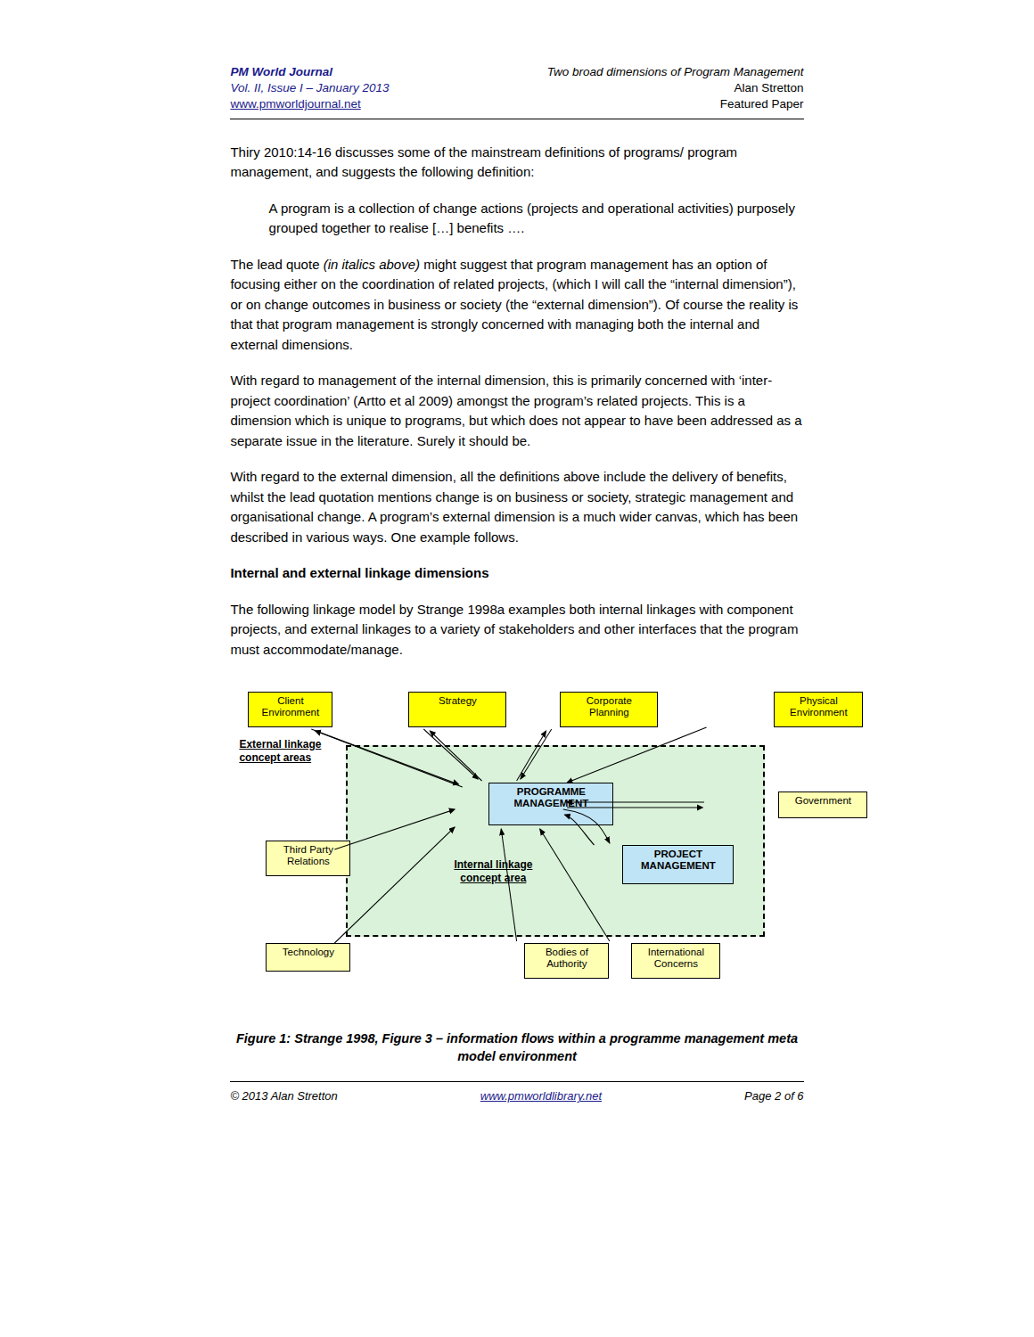PM World Journal
Vol. II, Issue I – January 2013
www.pmworldjournal.net
Two broad dimensions of Program Management
Alan Stretton
Featured Paper
Thiry 2010:14-16 discusses some of the mainstream definitions of programs/ program management, and suggests the following definition:
A program is a collection of change actions (projects and operational activities) purposely grouped together to realise […] benefits ….
The lead quote (in italics above) might suggest that program management has an option of focusing either on the coordination of related projects, (which I will call the “internal dimension”), or on change outcomes in business or society (the “external dimension”). Of course the reality is that that program management is strongly concerned with managing both the internal and external dimensions.
With regard to management of the internal dimension, this is primarily concerned with ‘inter-project coordination’ (Artto et al 2009) amongst the program’s related projects. This is a dimension which is unique to programs, but which does not appear to have been addressed as a separate issue in the literature. Surely it should be.
With regard to the external dimension, all the definitions above include the delivery of benefits, whilst the lead quotation mentions change is on business or society, strategic management and organisational change. A program’s external dimension is a much wider canvas, which has been described in various ways. One example follows.
Internal and external linkage dimensions
The following linkage model by Strange 1998a examples both internal linkages with component projects, and external linkages to a variety of stakeholders and other interfaces that the program must accommodate/manage.
Client
Environment
Strategy
Corporate
Planning
Physical
Environment
PROGRAMME
MANAGEMENT
PROJECT
MANAGEMENT
Third Party
Relations
Government
Technology
Bodies of
Authority
International
Concerns
External linkage
concept areas
Internal linkage
concept area
Figure 1: Strange 1998, Figure 3 – information flows within a programme management meta model environment
© 2013 Alan Stretton
www.pmworldlibrary.net
Page 2 of 6